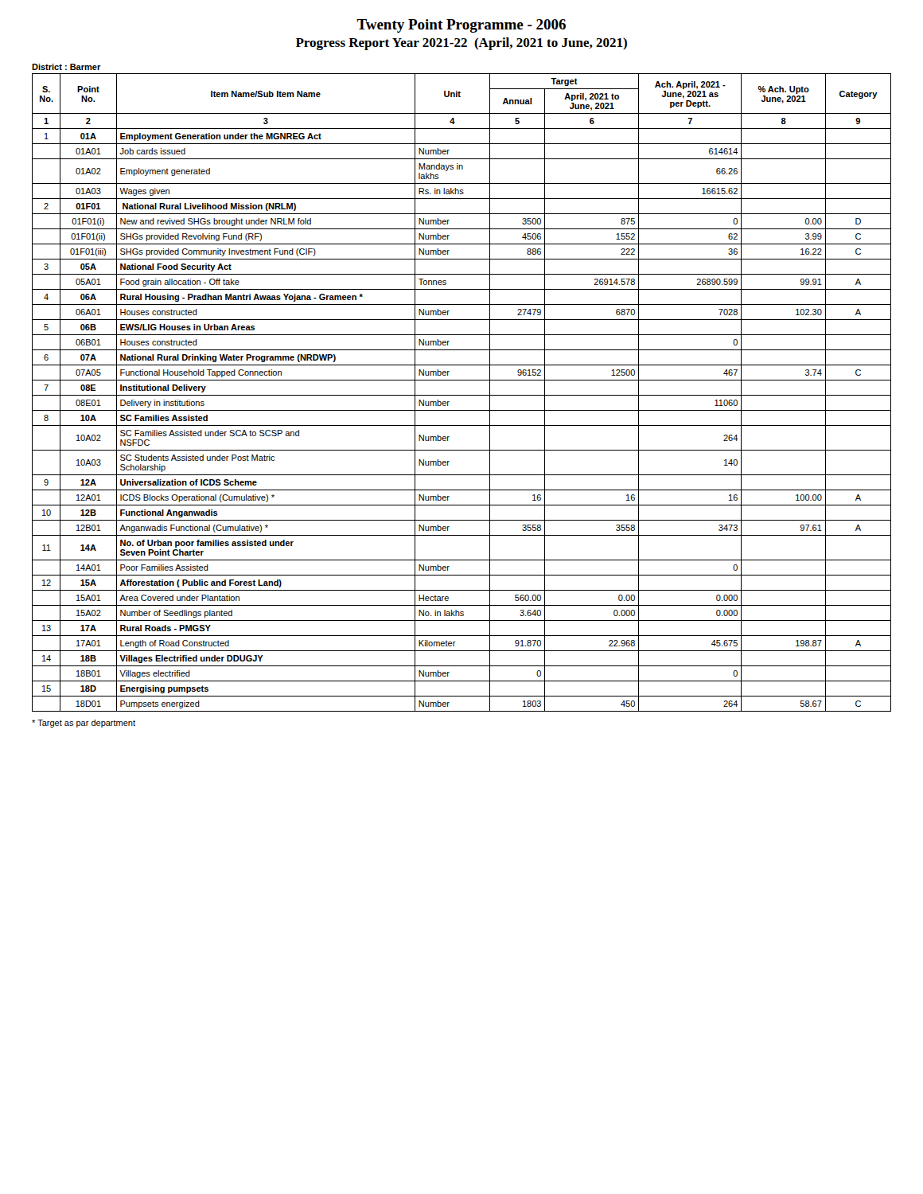Twenty Point Programme - 2006
Progress Report Year 2021-22 (April, 2021 to June, 2021)
District : Barmer
| S. No. | Point No. | Item Name/Sub Item Name | Unit | Target | Ach. April, 2021 - June, 2021 as per Deptt. | % Ach. Upto June, 2021 | Category |
| --- | --- | --- | --- | --- | --- | --- | --- |
| Annual | April, 2021 to June, 2021 |
| 1 | 2 | 3 | 4 | 5 | 6 | 7 | 8 | 9 |
| 1 | 01A | Employment Generation under the MGNREG Act | | | | | | |
| | 01A01 | Job cards issued | Number | | | 614614 | | |
| | 01A02 | Employment generated | Mandays in lakhs | | | 66.26 | | |
| | 01A03 | Wages given | Rs. in lakhs | | | 16615.62 | | |
| 2 | 01F01 | National Rural Livelihood Mission (NRLM) | | | | | | |
| | 01F01(i) | New and revived SHGs brought under NRLM fold | Number | 3500 | 875 | 0 | 0.00 | D |
| | 01F01(ii) | SHGs provided Revolving Fund (RF) | Number | 4506 | 1552 | 62 | 3.99 | C |
| | 01F01(iii) | SHGs provided Community Investment Fund (CIF) | Number | 886 | 222 | 36 | 16.22 | C |
| 3 | 05A | National Food Security Act | | | | | | |
| | 05A01 | Food grain allocation - Off take | Tonnes | | 26914.578 | 26890.599 | 99.91 | A |
| 4 | 06A | Rural Housing - Pradhan Mantri Awaas Yojana - Grameen * | | | | | | |
| | 06A01 | Houses constructed | Number | 27479 | 6870 | 7028 | 102.30 | A |
| 5 | 06B | EWS/LIG Houses in Urban Areas | | | | | | |
| | 06B01 | Houses constructed | Number | | | 0 | | |
| 6 | 07A | National Rural Drinking Water Programme (NRDWP) | | | | | | |
| | 07A05 | Functional Household Tapped Connection | Number | 96152 | 12500 | 467 | 3.74 | C |
| 7 | 08E | Institutional Delivery | | | | | | |
| | 08E01 | Delivery in institutions | Number | | | 11060 | | |
| 8 | 10A | SC Families Assisted | | | | | | |
| | 10A02 | SC Families Assisted under SCA to SCSP and NSFDC | Number | | | 264 | | |
| | 10A03 | SC Students Assisted under Post Matric Scholarship | Number | | | 140 | | |
| 9 | 12A | Universalization of ICDS Scheme | | | | | | |
| | 12A01 | ICDS Blocks Operational (Cumulative) * | Number | 16 | 16 | 16 | 100.00 | A |
| 10 | 12B | Functional Anganwadis | | | | | | |
| | 12B01 | Anganwadis Functional (Cumulative) * | Number | 3558 | 3558 | 3473 | 97.61 | A |
| 11 | 14A | No. of Urban poor families assisted under Seven Point Charter | | | | | | |
| | 14A01 | Poor Families Assisted | Number | | | 0 | | |
| 12 | 15A | Afforestation ( Public and Forest Land) | | | | | | |
| | 15A01 | Area Covered under Plantation | Hectare | 560.00 | 0.00 | 0.000 | | |
| | 15A02 | Number of Seedlings planted | No. in lakhs | 3.640 | 0.000 | 0.000 | | |
| 13 | 17A | Rural Roads - PMGSY | | | | | | |
| | 17A01 | Length of Road Constructed | Kilometer | 91.870 | 22.968 | 45.675 | 198.87 | A |
| 14 | 18B | Villages Electrified under DDUGJY | | | | | | |
| | 18B01 | Villages electrified | Number | 0 | | 0 | | |
| 15 | 18D | Energising pumpsets | | | | | | |
| | 18D01 | Pumpsets energized | Number | 1803 | 450 | 264 | 58.67 | C |
* Target as par department